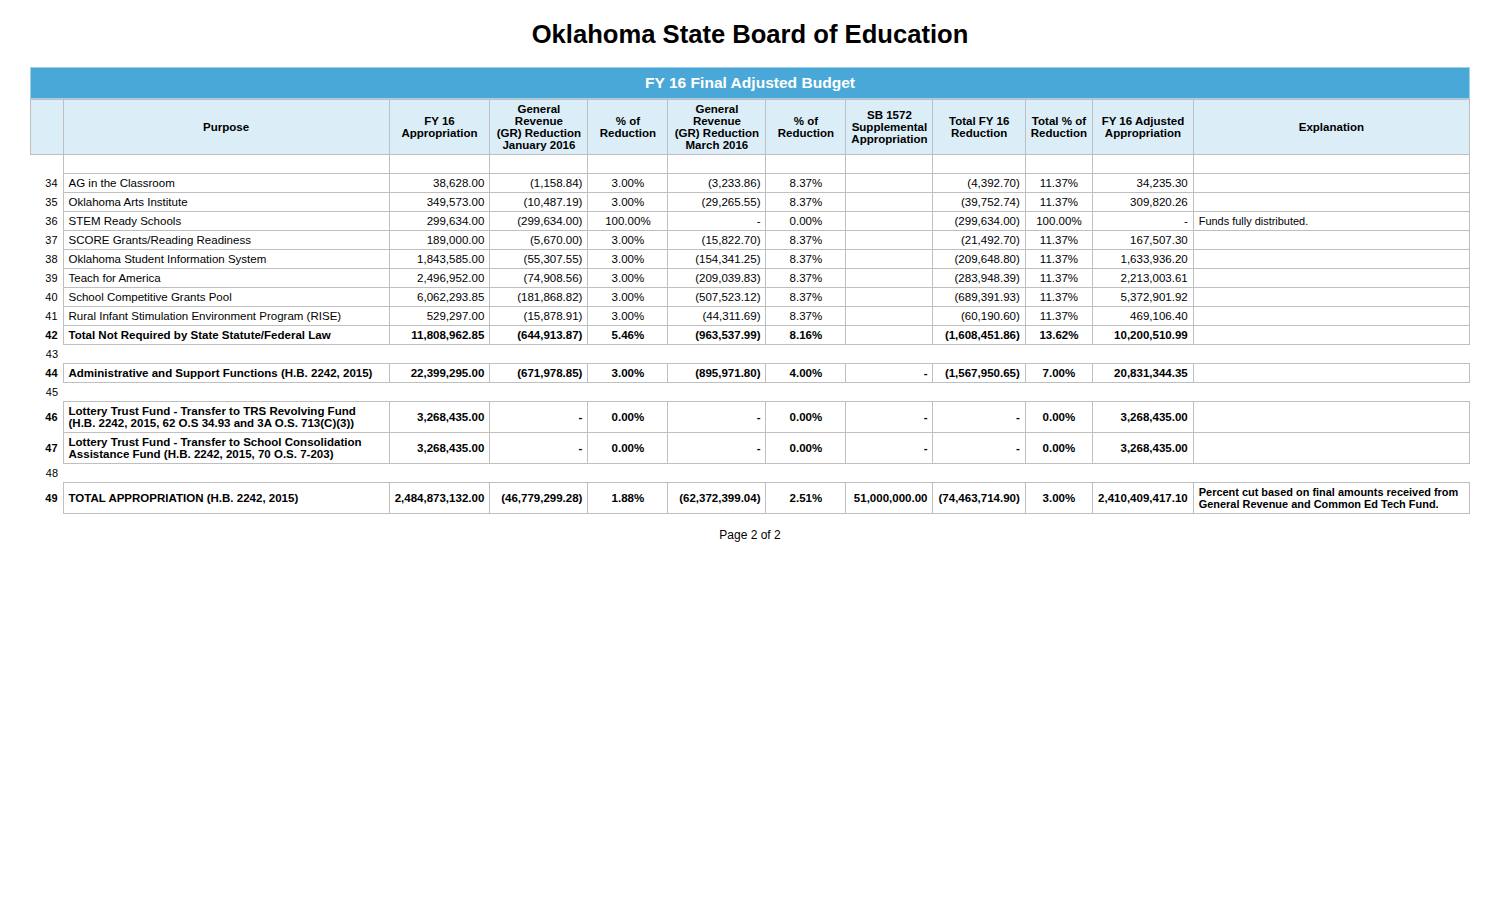Oklahoma State Board of Education
FY 16 Final Adjusted Budget
| | Purpose | FY 16 Appropriation | General Revenue (GR) Reduction January 2016 | % of Reduction | General Revenue (GR) Reduction March 2016 | % of Reduction | SB 1572 Supplemental Appropriation | Total FY 16 Reduction | Total % of Reduction | FY 16 Adjusted Appropriation | Explanation |
| --- | --- | --- | --- | --- | --- | --- | --- | --- | --- | --- | --- |
| 34 | AG in the Classroom | 38,628.00 | (1,158.84) | 3.00% | (3,233.86) | 8.37% | | (4,392.70) | 11.37% | 34,235.30 | |
| 35 | Oklahoma Arts Institute | 349,573.00 | (10,487.19) | 3.00% | (29,265.55) | 8.37% | | (39,752.74) | 11.37% | 309,820.26 | |
| 36 | STEM Ready Schools | 299,634.00 | (299,634.00) | 100.00% | - | 0.00% | | (299,634.00) | 100.00% | - | Funds fully distributed. |
| 37 | SCORE Grants/Reading Readiness | 189,000.00 | (5,670.00) | 3.00% | (15,822.70) | 8.37% | | (21,492.70) | 11.37% | 167,507.30 | |
| 38 | Oklahoma Student Information System | 1,843,585.00 | (55,307.55) | 3.00% | (154,341.25) | 8.37% | | (209,648.80) | 11.37% | 1,633,936.20 | |
| 39 | Teach for America | 2,496,952.00 | (74,908.56) | 3.00% | (209,039.83) | 8.37% | | (283,948.39) | 11.37% | 2,213,003.61 | |
| 40 | School Competitive Grants Pool | 6,062,293.85 | (181,868.82) | 3.00% | (507,523.12) | 8.37% | | (689,391.93) | 11.37% | 5,372,901.92 | |
| 41 | Rural Infant Stimulation Environment Program (RISE) | 529,297.00 | (15,878.91) | 3.00% | (44,311.69) | 8.37% | | (60,190.60) | 11.37% | 469,106.40 | |
| 42 | Total Not Required by State Statute/Federal Law | 11,808,962.85 | (644,913.87) | 5.46% | (963,537.99) | 8.16% | | (1,608,451.86) | 13.62% | 10,200,510.99 | |
| 43 | |
| 44 | Administrative and Support Functions (H.B. 2242, 2015) | 22,399,295.00 | (671,978.85) | 3.00% | (895,971.80) | 4.00% | - | (1,567,950.65) | 7.00% | 20,831,344.35 | |
| 45 | |
| 46 | Lottery Trust Fund - Transfer to TRS Revolving Fund (H.B. 2242, 2015, 62 O.S 34.93 and 3A O.S. 713(C)(3)) | 3,268,435.00 | - | 0.00% | - | 0.00% | - | - | 0.00% | 3,268,435.00 | |
| 47 | Lottery Trust Fund - Transfer to School Consolidation Assistance Fund (H.B. 2242, 2015, 70 O.S. 7-203) | 3,268,435.00 | - | 0.00% | - | 0.00% | - | - | 0.00% | 3,268,435.00 | |
| 48 | |
| 49 | TOTAL APPROPRIATION (H.B. 2242, 2015) | 2,484,873,132.00 | (46,779,299.28) | 1.88% | (62,372,399.04) | 2.51% | 51,000,000.00 | (74,463,714.90) | 3.00% | 2,410,409,417.10 | Percent cut based on final amounts received from General Revenue and Common Ed Tech Fund. |
Page 2 of 2